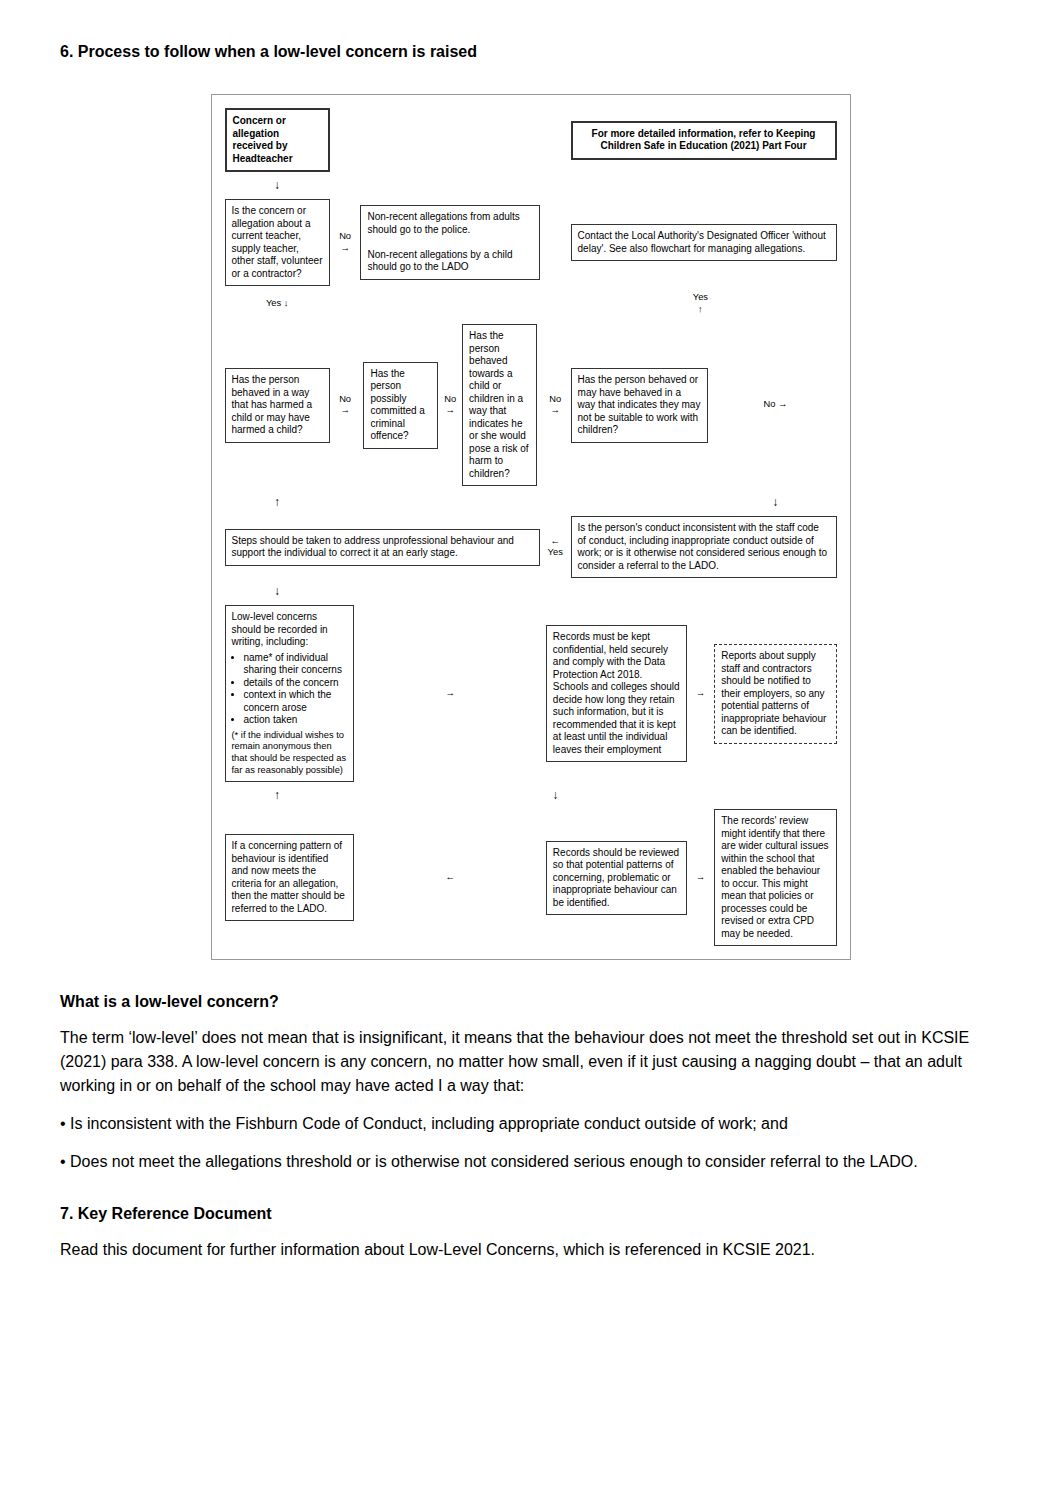6. Process to follow when a low-level concern is raised
| Concern or allegation received by Headteacher | | | | For more detailed information, refer to Keeping Children Safe in Education (2021) Part Four |
| ↓ | | | | | | |
| Is the concern or allegation about a current teacher, supply teacher, other staff, volunteer or a contractor? | No → | Non-recent allegations from adults should go to the police. Non-recent allegations by a child should go to the LADO | | Contact the Local Authority's Designated Officer 'without delay'. See also flowchart for managing allegations. |
| Yes ↓ | | | | | Yes ↑ | |
| Has the person behaved in a way that has harmed a child or may have harmed a child? | No → | / Has the person possibly committed a criminal offence? / No → / Has the person behaved towards a child or children in a way that indicates he or she would pose a risk of harm to children? / | No → | Has the person behaved or may have behaved in a way that indicates they may not be suitable to work with children? | No → |
| ↑ | | | | | | ↓ |
| Steps should be taken to address unprofessional behaviour and support the individual to correct it at an early stage. | ← Yes | Is the person's conduct inconsistent with the staff code of conduct, including inappropriate conduct outside of work; or is it otherwise not considered serious enough to consider a referral to the LADO. |
| ↓ | | | | | | |
| Low-level concerns should be recorded in writing, including: name* of individual sharing their concerns details of the concern context in which the concern arose action taken (* if the individual wishes to remain anonymous then that should be respected as far as reasonably possible) | → | Records must be kept confidential, held securely and comply with the Data Protection Act 2018. Schools and colleges should decide how long they retain such information, but it is recommended that it is kept at least until the individual leaves their employment | → | Reports about supply staff and contractors should be notified to their employers, so any potential patterns of inappropriate behaviour can be identified. |
| ↑ | | | ↓ | | | |
| If a concerning pattern of behaviour is identified and now meets the criteria for an allegation, then the matter should be referred to the LADO. | ← | Records should be reviewed so that potential patterns of concerning, problematic or inappropriate behaviour can be identified. | → | The records' review might identify that there are wider cultural issues within the school that enabled the behaviour to occur. This might mean that policies or processes could be revised or extra CPD may be needed. |
What is a low-level concern?
The term ‘low-level’ does not mean that is insignificant, it means that the behaviour does not meet the threshold set out in KCSIE (2021) para 338. A low-level concern is any concern, no matter how small, even if it just causing a nagging doubt – that an adult working in or on behalf of the school may have acted I a way that:
• Is inconsistent with the Fishburn Code of Conduct, including appropriate conduct outside of work; and
• Does not meet the allegations threshold or is otherwise not considered serious enough to consider referral to the LADO.
7. Key Reference Document
Read this document for further information about Low-Level Concerns, which is referenced in KCSIE 2021.